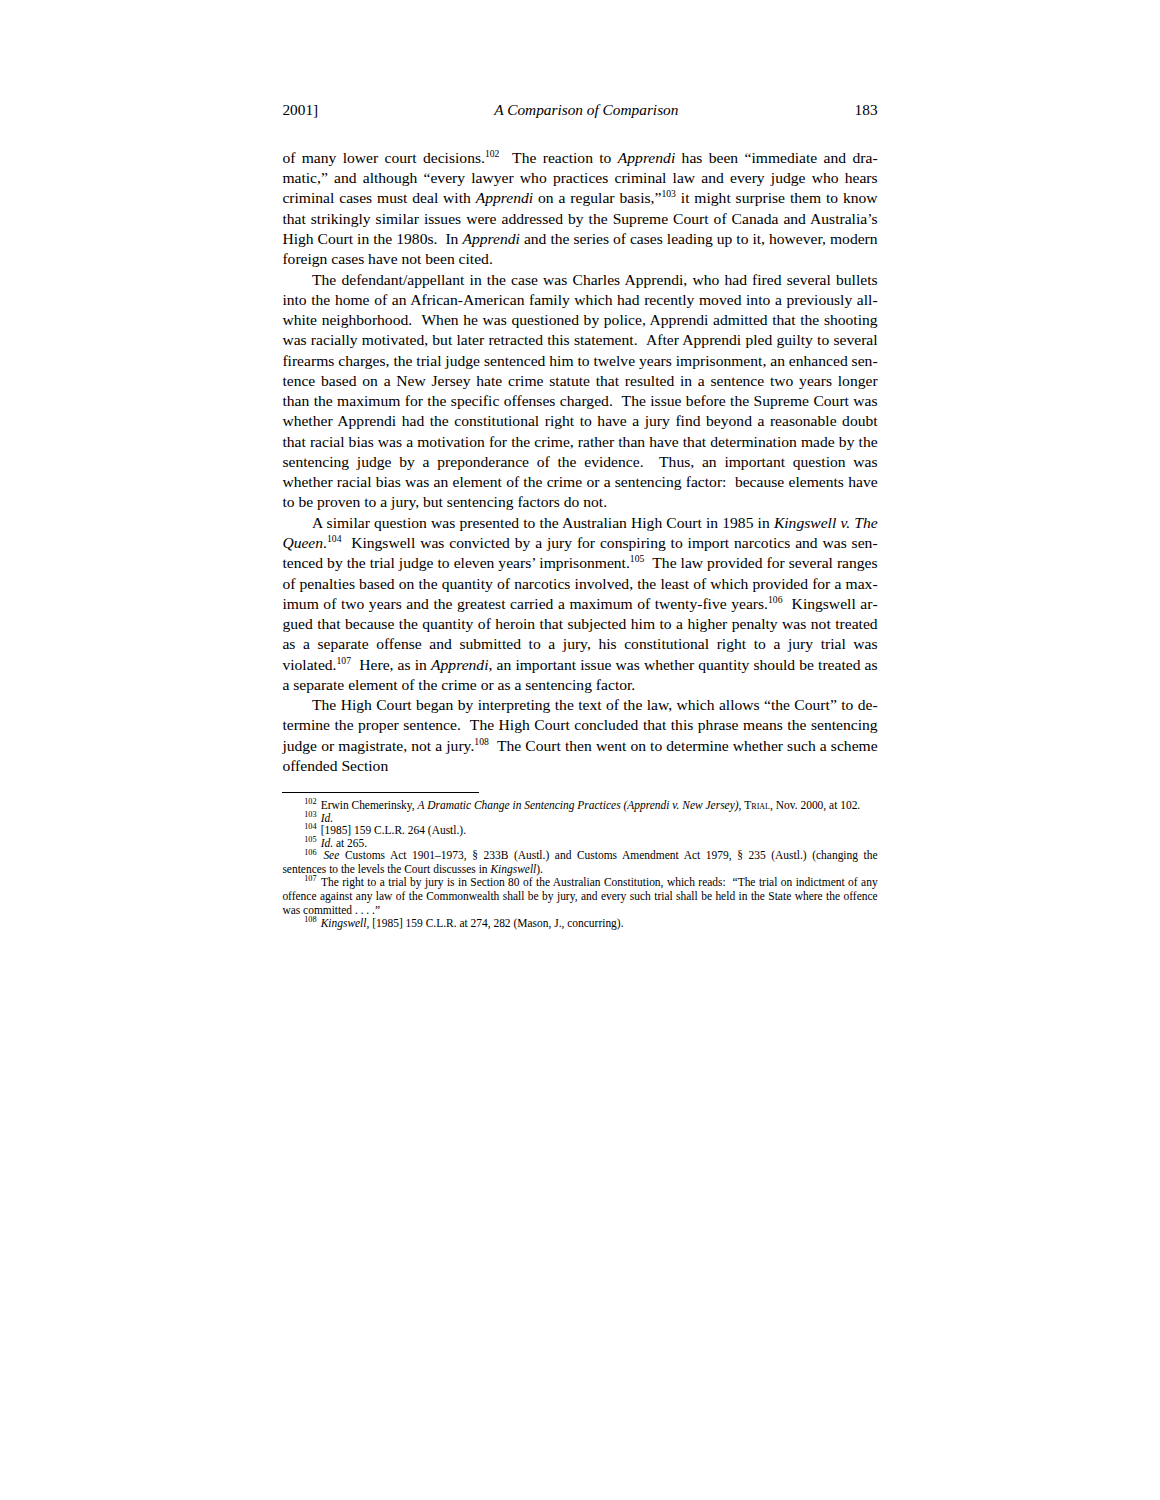2001] A Comparison of Comparison 183
of many lower court decisions.102 The reaction to Apprendi has been “immediate and dramatic,” and although “every lawyer who practices criminal law and every judge who hears criminal cases must deal with Apprendi on a regular basis,”103 it might surprise them to know that strikingly similar issues were addressed by the Supreme Court of Canada and Australia’s High Court in the 1980s. In Apprendi and the series of cases leading up to it, however, modern foreign cases have not been cited.
The defendant/appellant in the case was Charles Apprendi, who had fired several bullets into the home of an African-American family which had recently moved into a previously all-white neighborhood. When he was questioned by police, Apprendi admitted that the shooting was racially motivated, but later retracted this statement. After Apprendi pled guilty to several firearms charges, the trial judge sentenced him to twelve years imprisonment, an enhanced sentence based on a New Jersey hate crime statute that resulted in a sentence two years longer than the maximum for the specific offenses charged. The issue before the Supreme Court was whether Apprendi had the constitutional right to have a jury find beyond a reasonable doubt that racial bias was a motivation for the crime, rather than have that determination made by the sentencing judge by a preponderance of the evidence. Thus, an important question was whether racial bias was an element of the crime or a sentencing factor: because elements have to be proven to a jury, but sentencing factors do not.
A similar question was presented to the Australian High Court in 1985 in Kingswell v. The Queen.104 Kingswell was convicted by a jury for conspiring to import narcotics and was sentenced by the trial judge to eleven years’ imprisonment.105 The law provided for several ranges of penalties based on the quantity of narcotics involved, the least of which provided for a maximum of two years and the greatest carried a maximum of twenty-five years.106 Kingswell argued that because the quantity of heroin that subjected him to a higher penalty was not treated as a separate offense and submitted to a jury, his constitutional right to a jury trial was violated.107 Here, as in Apprendi, an important issue was whether quantity should be treated as a separate element of the crime or as a sentencing factor.
The High Court began by interpreting the text of the law, which allows “the Court” to determine the proper sentence. The High Court concluded that this phrase means the sentencing judge or magistrate, not a jury.108 The Court then went on to determine whether such a scheme offended Section
102 Erwin Chemerinsky, A Dramatic Change in Sentencing Practices (Apprendi v. New Jersey), Trial, Nov. 2000, at 102.
103 Id.
104 [1985] 159 C.L.R. 264 (Austl.).
105 Id. at 265.
106 See Customs Act 1901–1973, § 233B (Austl.) and Customs Amendment Act 1979, § 235 (Austl.) (changing the sentences to the levels the Court discusses in Kingswell).
107 The right to a trial by jury is in Section 80 of the Australian Constitution, which reads: “The trial on indictment of any offence against any law of the Commonwealth shall be by jury, and every such trial shall be held in the State where the offence was committed . . . .”
108 Kingswell, [1985] 159 C.L.R. at 274, 282 (Mason, J., concurring).